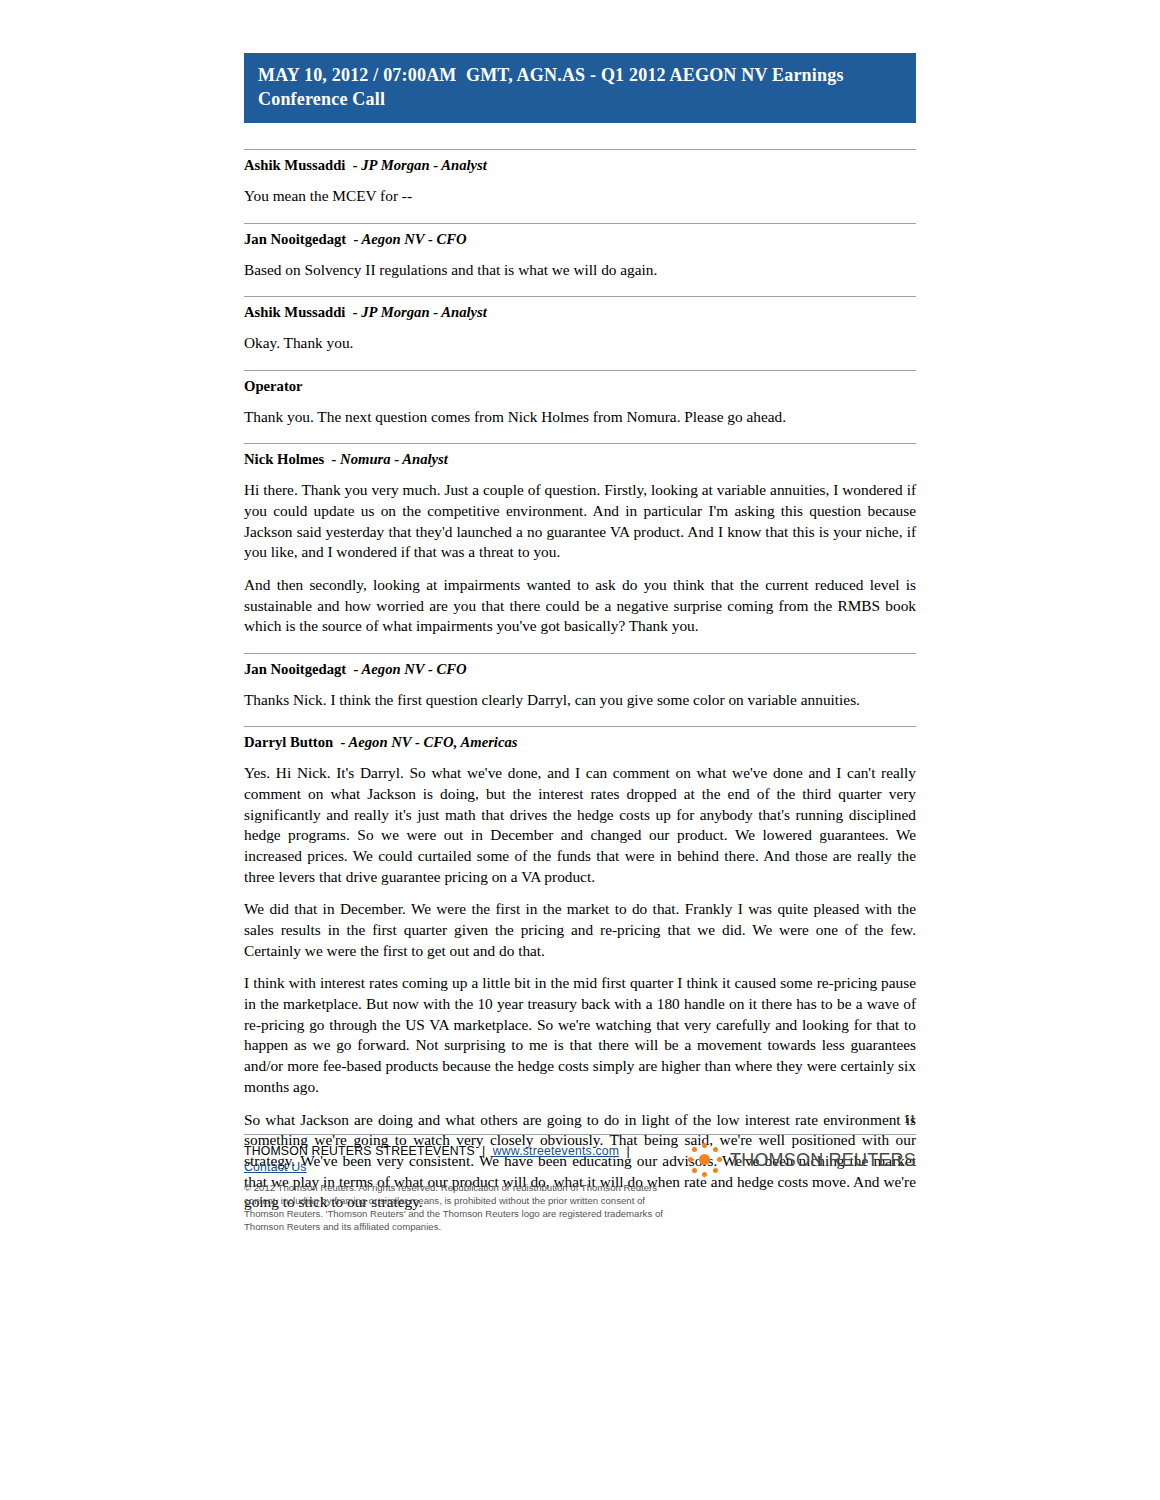MAY 10, 2012 / 07:00AM GMT, AGN.AS - Q1 2012 AEGON NV Earnings Conference Call
Ashik Mussaddi - JP Morgan - Analyst
You mean the MCEV for --
Jan Nooitgedagt - Aegon NV - CFO
Based on Solvency II regulations and that is what we will do again.
Ashik Mussaddi - JP Morgan - Analyst
Okay. Thank you.
Operator
Thank you. The next question comes from Nick Holmes from Nomura. Please go ahead.
Nick Holmes - Nomura - Analyst
Hi there. Thank you very much. Just a couple of question. Firstly, looking at variable annuities, I wondered if you could update us on the competitive environment. And in particular I'm asking this question because Jackson said yesterday that they'd launched a no guarantee VA product. And I know that this is your niche, if you like, and I wondered if that was a threat to you.
And then secondly, looking at impairments wanted to ask do you think that the current reduced level is sustainable and how worried are you that there could be a negative surprise coming from the RMBS book which is the source of what impairments you've got basically? Thank you.
Jan Nooitgedagt - Aegon NV - CFO
Thanks Nick. I think the first question clearly Darryl, can you give some color on variable annuities.
Darryl Button - Aegon NV - CFO, Americas
Yes. Hi Nick. It's Darryl. So what we've done, and I can comment on what we've done and I can't really comment on what Jackson is doing, but the interest rates dropped at the end of the third quarter very significantly and really it's just math that drives the hedge costs up for anybody that's running disciplined hedge programs. So we were out in December and changed our product. We lowered guarantees. We increased prices. We could curtailed some of the funds that were in behind there. And those are really the three levers that drive guarantee pricing on a VA product.
We did that in December. We were the first in the market to do that. Frankly I was quite pleased with the sales results in the first quarter given the pricing and re-pricing that we did. We were one of the few. Certainly we were the first to get out and do that.
I think with interest rates coming up a little bit in the mid first quarter I think it caused some re-pricing pause in the marketplace. But now with the 10 year treasury back with a 180 handle on it there has to be a wave of re-pricing go through the US VA marketplace. So we're watching that very carefully and looking for that to happen as we go forward. Not surprising to me is that there will be a movement towards less guarantees and/or more fee-based products because the hedge costs simply are higher than where they were certainly six months ago.
So what Jackson are doing and what others are going to do in light of the low interest rate environment is something we're going to watch very closely obviously. That being said, we're well positioned with our strategy. We've been very consistent. We have been educating our advisors. We've been niching the market that we play in terms of what our product will do, what it will do when rate and hedge costs move. And we're going to stick to our strategy.
11
THOMSON REUTERS STREETEVENTS | www.streetevents.com | Contact Us
© 2012 Thomson Reuters. All rights reserved. Republication or redistribution of Thomson Reuters content, including by framing or similar means, is prohibited without the prior written consent of Thomson Reuters. 'Thomson Reuters' and the Thomson Reuters logo are registered trademarks of Thomson Reuters and its affiliated companies.
THOMSON REUTERS